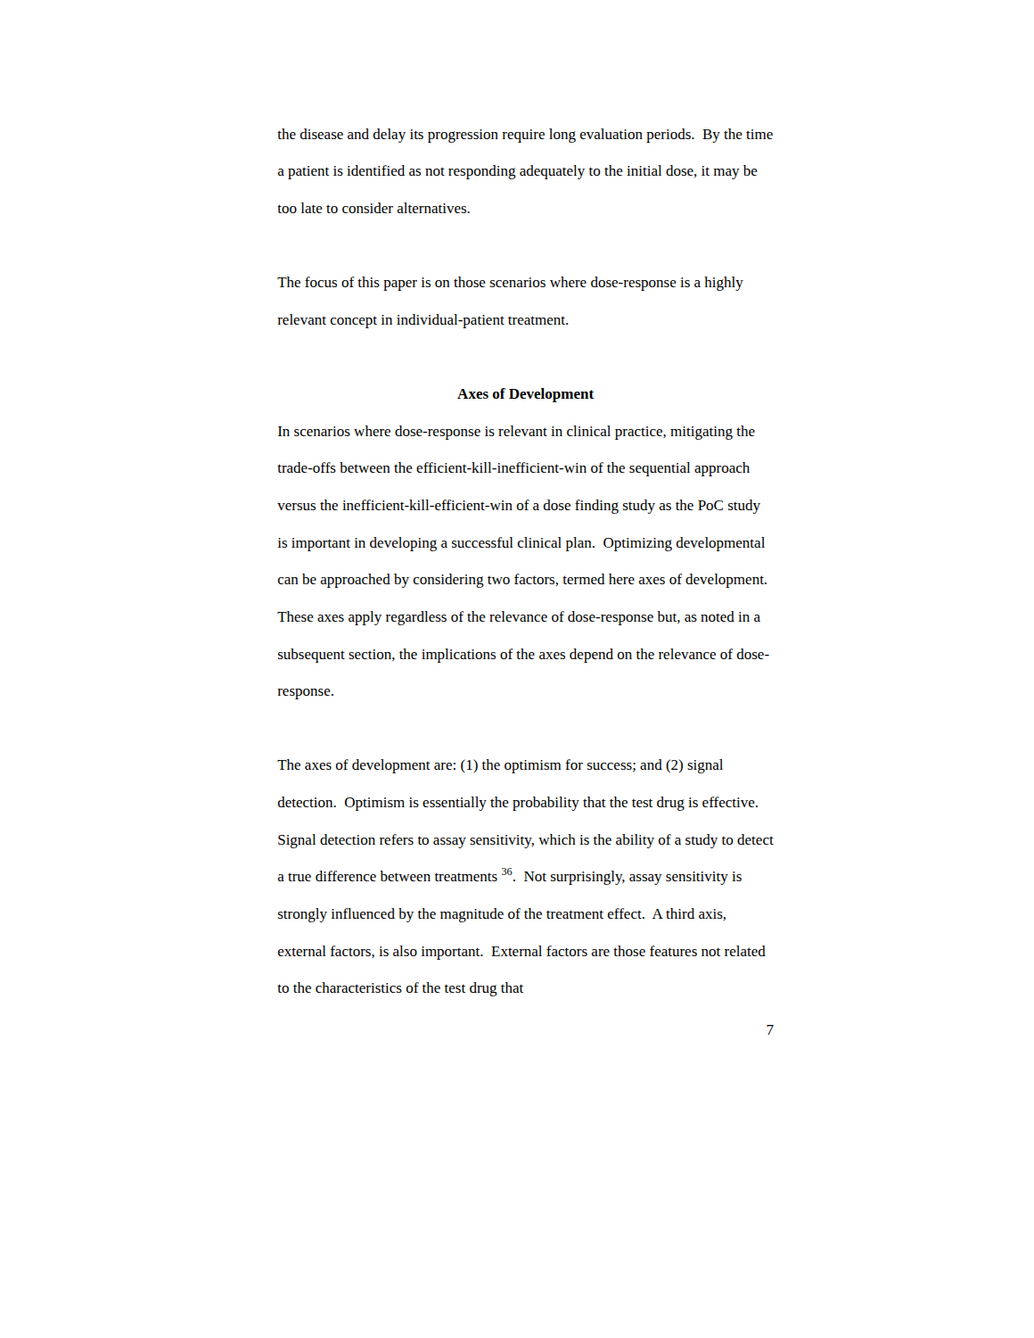the disease and delay its progression require long evaluation periods. By the time a patient is identified as not responding adequately to the initial dose, it may be too late to consider alternatives.
The focus of this paper is on those scenarios where dose-response is a highly relevant concept in individual-patient treatment.
Axes of Development
In scenarios where dose-response is relevant in clinical practice, mitigating the trade-offs between the efficient-kill-inefficient-win of the sequential approach versus the inefficient-kill-efficient-win of a dose finding study as the PoC study is important in developing a successful clinical plan. Optimizing developmental can be approached by considering two factors, termed here axes of development. These axes apply regardless of the relevance of dose-response but, as noted in a subsequent section, the implications of the axes depend on the relevance of dose-response.
The axes of development are: (1) the optimism for success; and (2) signal detection. Optimism is essentially the probability that the test drug is effective. Signal detection refers to assay sensitivity, which is the ability of a study to detect a true difference between treatments 36. Not surprisingly, assay sensitivity is strongly influenced by the magnitude of the treatment effect. A third axis, external factors, is also important. External factors are those features not related to the characteristics of the test drug that
7